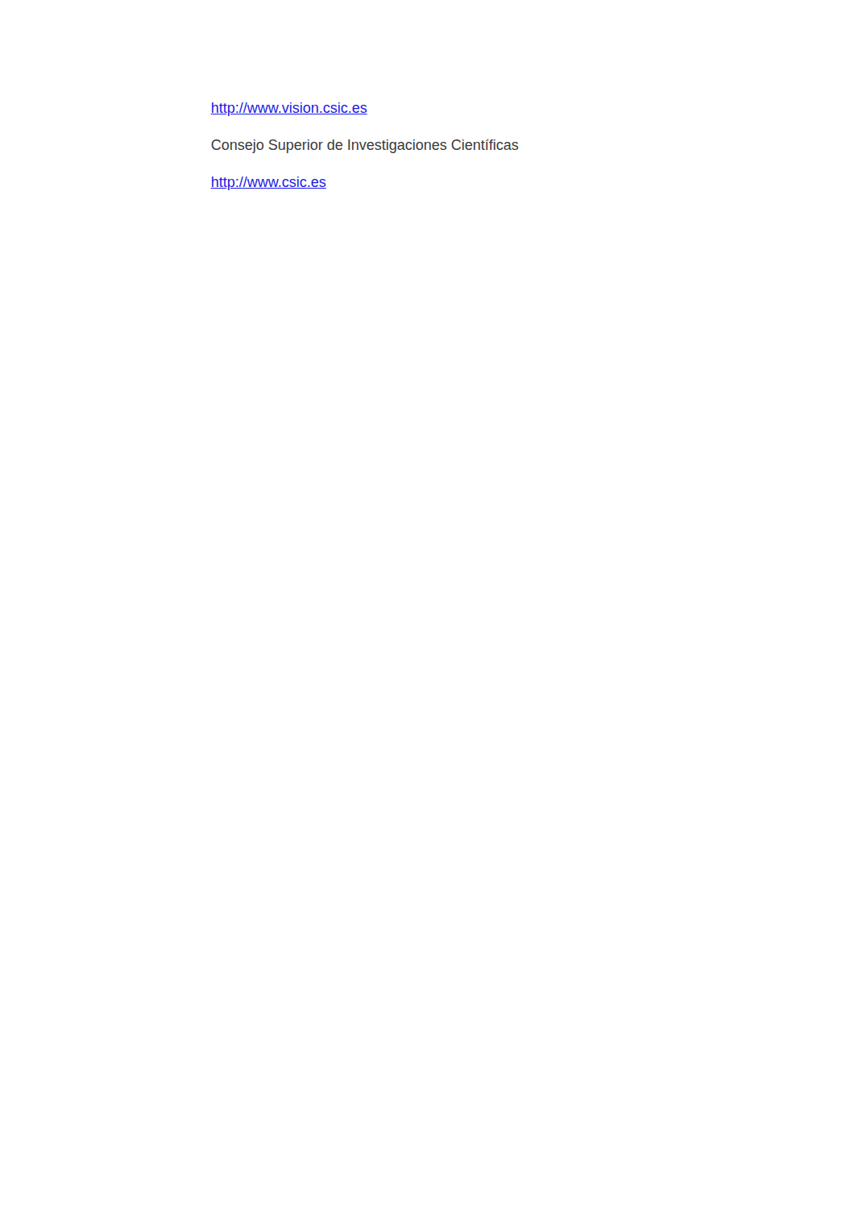http://www.vision.csic.es
Consejo Superior de Investigaciones Científicas
http://www.csic.es